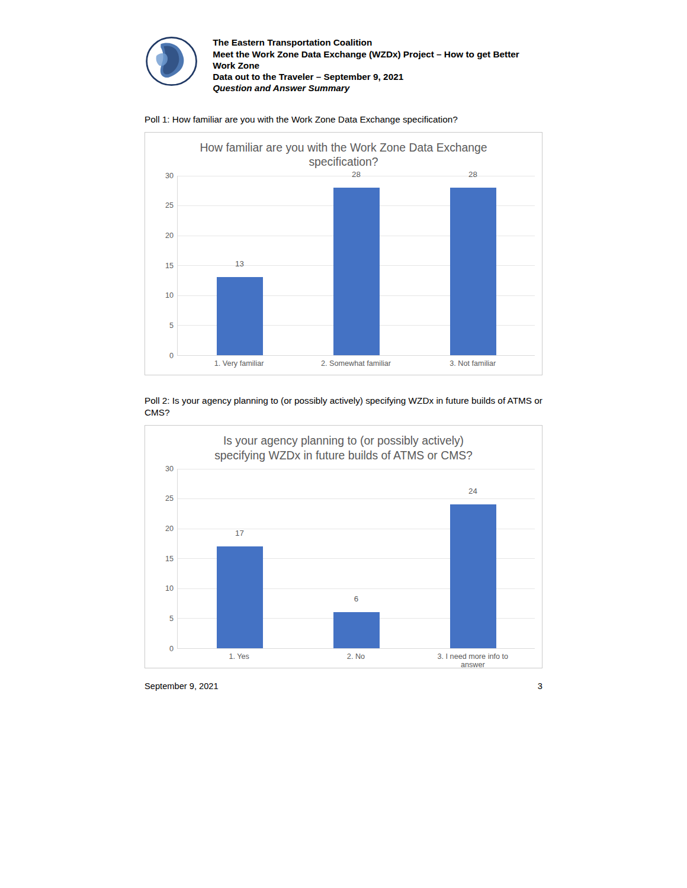The Eastern Transportation Coalition
Meet the Work Zone Data Exchange (WZDx) Project – How to get Better Work Zone
Data out to the Traveler – September 9, 2021
Question and Answer Summary
Poll 1: How familiar are you with the Work Zone Data Exchange specification?
How familiar are you with the Work Zone Data Exchange specification?
30
25
20
15
10
5
0
13
28
28
1. Very familiar 2. Somewhat familiar 3. Not familiar
Poll 2: Is your agency planning to (or possibly actively) specifying WZDx in future builds of ATMS or CMS?
Is your agency planning to (or possibly actively) specifying WZDx in future builds of ATMS or CMS?
30
25
20
15
10
5
0
17
6
24
1. Yes 2. No 3. I need more info to answer
September 9, 2021 3